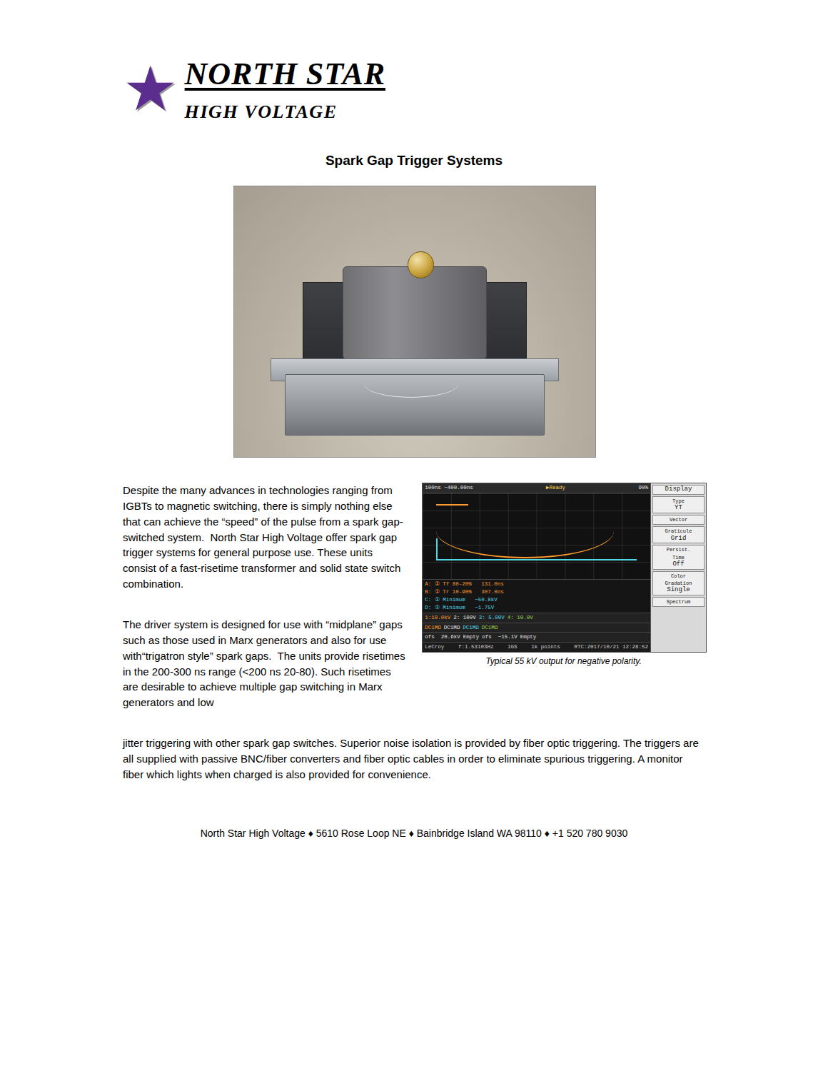★
NORTH STAR HIGH VOLTAGE
Spark Gap Trigger Systems
Despite the many advances in technologies ranging from IGBTs to magnetic switching, there is simply nothing else that can achieve the “speed” of the pulse from a spark gap-switched system. North Star High Voltage offer spark gap trigger systems for general purpose use. These units consist of a fast-risetime transformer and solid state switch combination.
100ns −400.00ns ▶Ready 90%
A: ① Tf 80-20% 131.0ns
B: ① Tr 10-90% 307.0ns
C: ① Minimum −50.8kV
D: ① Minimum −1.75V
1:10.0kV 2: 100V 3: 5.00V 4: 10.0V
DC1MΩ DC1MΩ DC1MΩ DC1MΩ
ofs 20.6kV Empty ofs −15.1V Empty
LeCroy f:1.53103Hz 1GS 1k points RTC:2017/10/21 12:28:52
Display
TypeYT
Vector
GraticuleGrid
Persist.
TimeOff
Color
GradationSingle
Spectrum
Typical 55 kV output for negative polarity.
The driver system is designed for use with “midplane” gaps such as those used in Marx generators and also for use with“trigatron style” spark gaps. The units provide risetimes in the 200-300 ns range (<200 ns 20-80). Such risetimes are desirable to achieve multiple gap switching in Marx generators and low
jitter triggering with other spark gap switches. Superior noise isolation is provided by fiber optic triggering. The triggers are all supplied with passive BNC/fiber converters and fiber optic cables in order to eliminate spurious triggering. A monitor fiber which lights when charged is also provided for convenience.
North Star High Voltage ♦ 5610 Rose Loop NE ♦ Bainbridge Island WA 98110 ♦ +1 520 780 9030